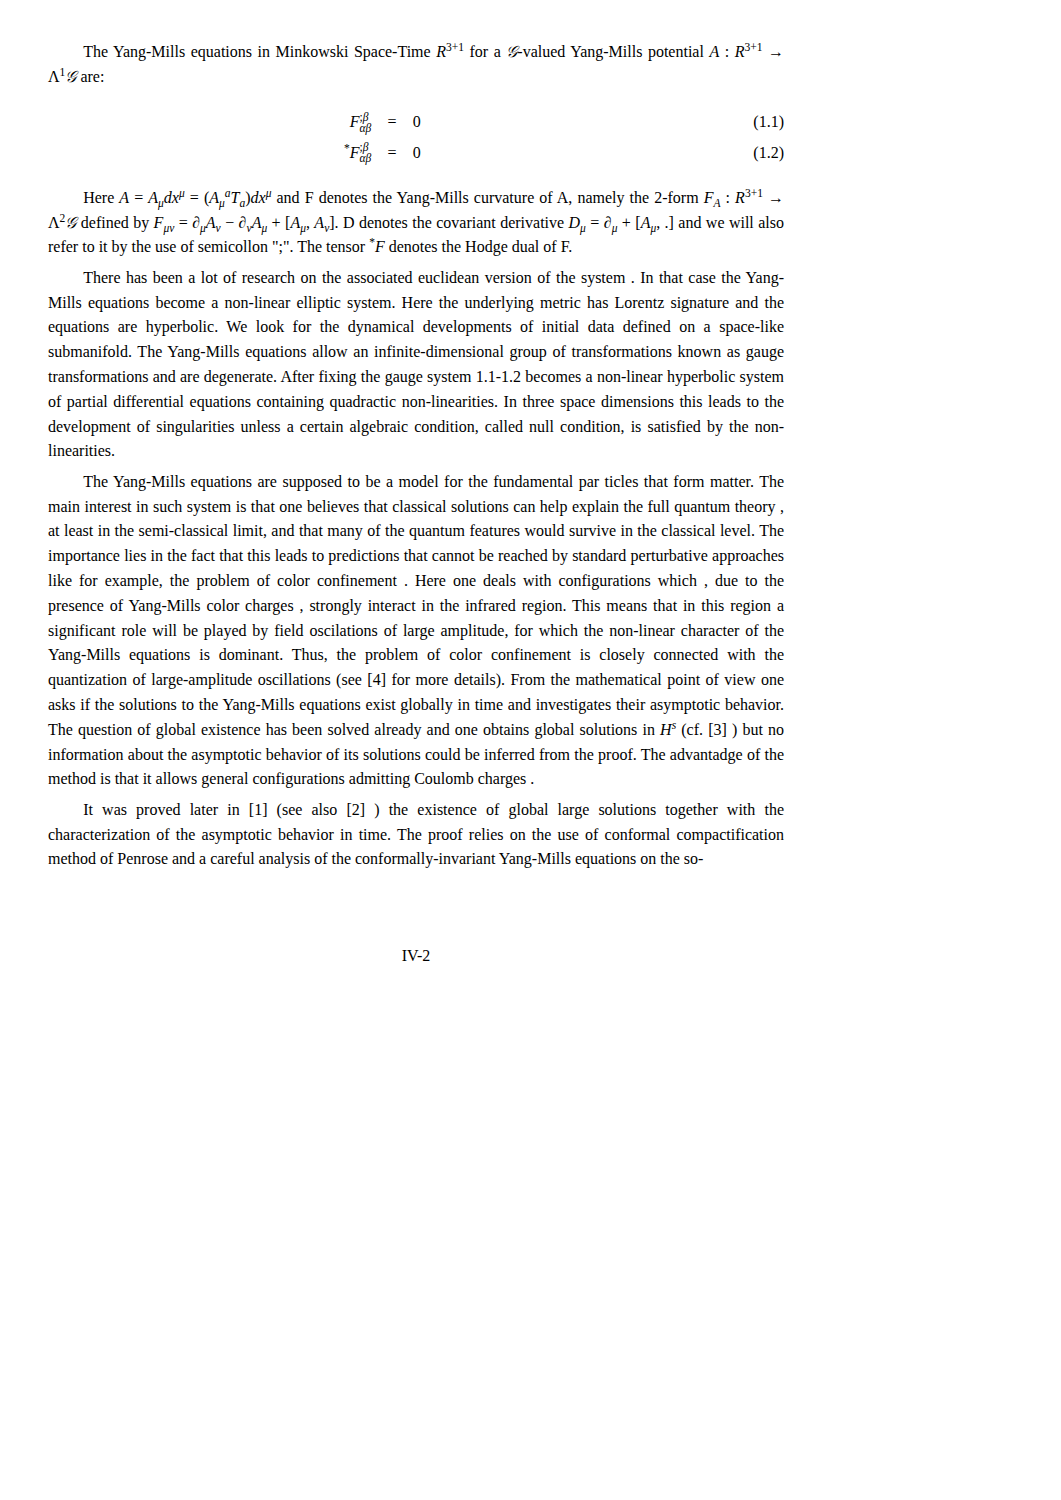The Yang-Mills equations in Minkowski Space-Time R3+1 for a 𝒢-valued Yang-Mills potential A : R3+1 → Λ1𝒢 are:
| F ; β αβ = 0 | (1.1) |
| * F ; β αβ = 0 | (1.2) |
Here A = Aμdxμ = (AμaTa)dxμ and F denotes the Yang-Mills curvature of A, namely the 2-form FA : R3+1 → Λ2𝒢 defined by Fμν = ∂μAν − ∂νAμ + [Aμ, Aν]. D denotes the covariant derivative Dμ = ∂μ + [Aμ, .] and we will also refer to it by the use of semicollon ";". The tensor *F denotes the Hodge dual of F.
There has been a lot of research on the associated euclidean version of the system . In that case the Yang-Mills equations become a non-linear elliptic system. Here the underlying metric has Lorentz signature and the equations are hyperbolic. We look for the dynamical developments of initial data defined on a space-like submanifold. The Yang-Mills equations allow an infinite-dimensional group of transformations known as gauge transformations and are degenerate. After fixing the gauge system 1.1-1.2 becomes a non-linear hyperbolic system of partial differential equations containing quadractic non-linearities. In three space dimensions this leads to the development of singularities unless a certain algebraic condition, called null condition, is satisfied by the non-linearities.
The Yang-Mills equations are supposed to be a model for the fundamental par ticles that form matter. The main interest in such system is that one believes that classical solutions can help explain the full quantum theory , at least in the semi-classical limit, and that many of the quantum features would survive in the classical level. The importance lies in the fact that this leads to predictions that cannot be reached by standard perturbative approaches like for example, the problem of color confinement . Here one deals with configurations which , due to the presence of Yang-Mills color charges , strongly interact in the infrared region. This means that in this region a significant role will be played by field oscilations of large amplitude, for which the non-linear character of the Yang-Mills equations is dominant. Thus, the problem of color confinement is closely connected with the quantization of large-amplitude oscillations (see [4] for more details). From the mathematical point of view one asks if the solutions to the Yang-Mills equations exist globally in time and investigates their asymptotic behavior. The question of global existence has been solved already and one obtains global solutions in Hs (cf. [3] ) but no information about the asymptotic behavior of its solutions could be inferred from the proof. The advantadge of the method is that it allows general configurations admitting Coulomb charges .
It was proved later in [1] (see also [2] ) the existence of global large solutions together with the characterization of the asymptotic behavior in time. The proof relies on the use of conformal compactification method of Penrose and a careful analysis of the conformally-invariant Yang-Mills equations on the so-
IV-2